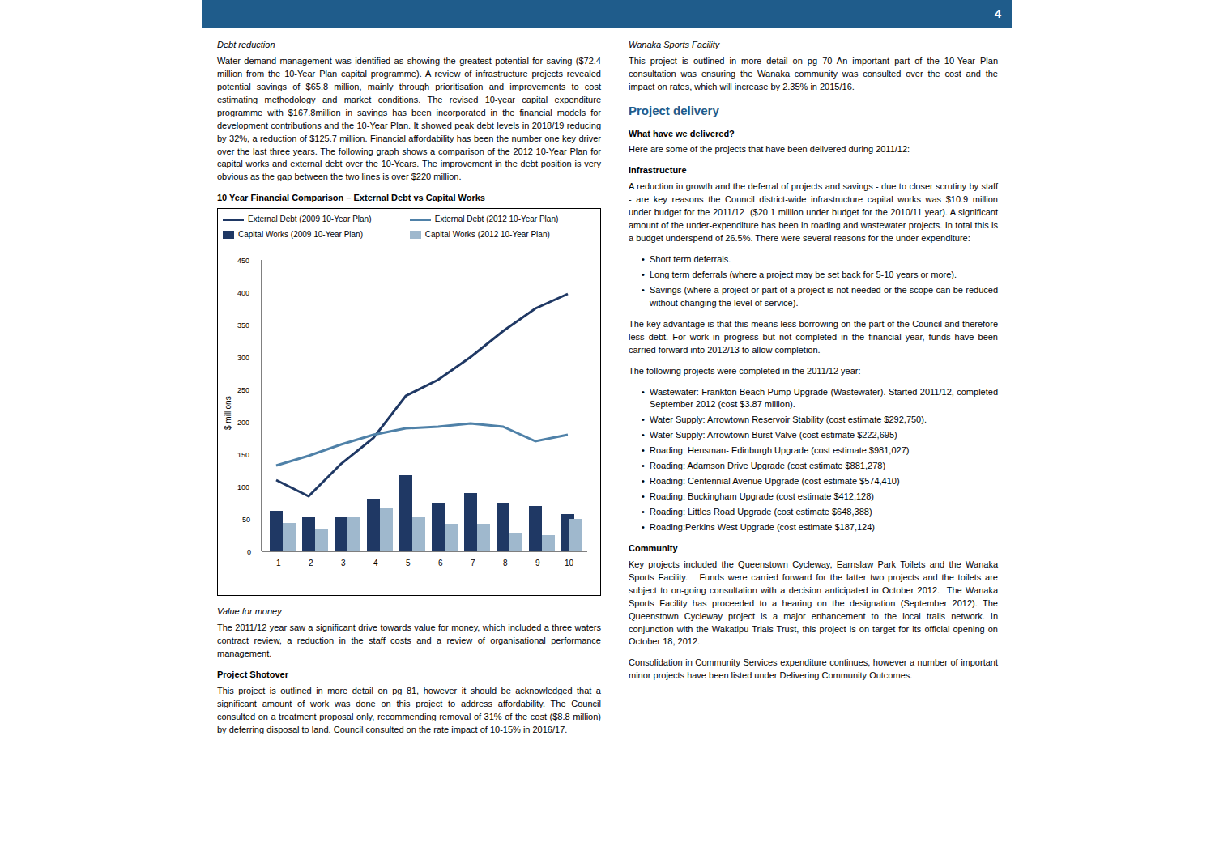4
Debt reduction
Water demand management was identified as showing the greatest potential for saving ($72.4 million from the 10-Year Plan capital programme). A review of infrastructure projects revealed potential savings of $65.8 million, mainly through prioritisation and improvements to cost estimating methodology and market conditions. The revised 10-year capital expenditure programme with $167.8million in savings has been incorporated in the financial models for development contributions and the 10-Year Plan. It showed peak debt levels in 2018/19 reducing by 32%, a reduction of $125.7 million. Financial affordability has been the number one key driver over the last three years. The following graph shows a comparison of the 2012 10-Year Plan for capital works and external debt over the 10-Years. The improvement in the debt position is very obvious as the gap between the two lines is over $220 million.
10 Year Financial Comparison – External Debt vs Capital Works
External Debt (2009 10-Year Plan)
External Debt (2012 10-Year Plan)
Capital Works (2009 10-Year Plan)
Capital Works (2012 10-Year Plan)
450 400 350 300 250 200 150 100 50 0 $ millions 1 2 3 4 5 6 7 8 9 10
Value for money
The 2011/12 year saw a significant drive towards value for money, which included a three waters contract review, a reduction in the staff costs and a review of organisational performance management.
Project Shotover
This project is outlined in more detail on pg 81, however it should be acknowledged that a significant amount of work was done on this project to address affordability. The Council consulted on a treatment proposal only, recommending removal of 31% of the cost ($8.8 million) by deferring disposal to land. Council consulted on the rate impact of 10-15% in 2016/17.
Wanaka Sports Facility
This project is outlined in more detail on pg 70 An important part of the 10-Year Plan consultation was ensuring the Wanaka community was consulted over the cost and the impact on rates, which will increase by 2.35% in 2015/16.
Project delivery
What have we delivered?
Here are some of the projects that have been delivered during 2011/12:
Infrastructure
A reduction in growth and the deferral of projects and savings - due to closer scrutiny by staff - are key reasons the Council district-wide infrastructure capital works was $10.9 million under budget for the 2011/12 ($20.1 million under budget for the 2010/11 year). A significant amount of the under-expenditure has been in roading and wastewater projects. In total this is a budget underspend of 26.5%. There were several reasons for the under expenditure:
Short term deferrals.
Long term deferrals (where a project may be set back for 5-10 years or more).
Savings (where a project or part of a project is not needed or the scope can be reduced without changing the level of service).
The key advantage is that this means less borrowing on the part of the Council and therefore less debt. For work in progress but not completed in the financial year, funds have been carried forward into 2012/13 to allow completion.
The following projects were completed in the 2011/12 year:
Wastewater: Frankton Beach Pump Upgrade (Wastewater). Started 2011/12, completed September 2012 (cost $3.87 million).
Water Supply: Arrowtown Reservoir Stability (cost estimate $292,750).
Water Supply: Arrowtown Burst Valve (cost estimate $222,695)
Roading: Hensman- Edinburgh Upgrade (cost estimate $981,027)
Roading: Adamson Drive Upgrade (cost estimate $881,278)
Roading: Centennial Avenue Upgrade (cost estimate $574,410)
Roading: Buckingham Upgrade (cost estimate $412,128)
Roading: Littles Road Upgrade (cost estimate $648,388)
Roading:Perkins West Upgrade (cost estimate $187,124)
Community
Key projects included the Queenstown Cycleway, Earnslaw Park Toilets and the Wanaka Sports Facility. Funds were carried forward for the latter two projects and the toilets are subject to on-going consultation with a decision anticipated in October 2012. The Wanaka Sports Facility has proceeded to a hearing on the designation (September 2012). The Queenstown Cycleway project is a major enhancement to the local trails network. In conjunction with the Wakatipu Trials Trust, this project is on target for its official opening on October 18, 2012.
Consolidation in Community Services expenditure continues, however a number of important minor projects have been listed under Delivering Community Outcomes.